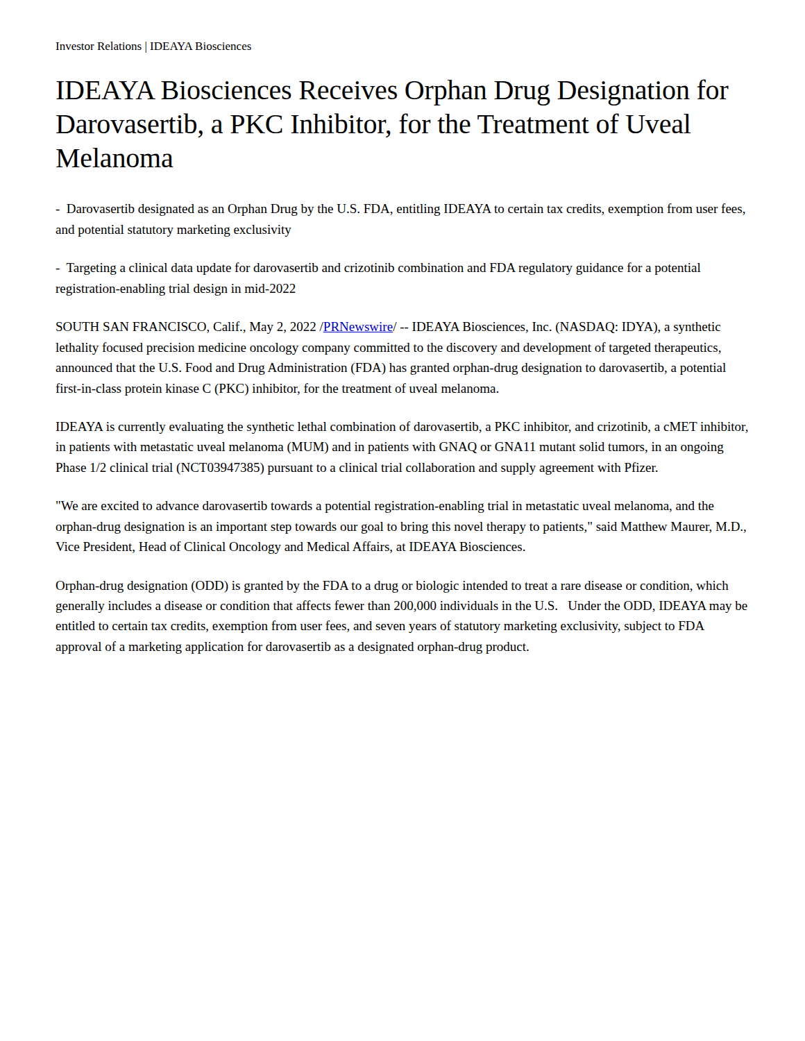Investor Relations | IDEAYA Biosciences
IDEAYA Biosciences Receives Orphan Drug Designation for Darovasertib, a PKC Inhibitor, for the Treatment of Uveal Melanoma
- Darovasertib designated as an Orphan Drug by the U.S. FDA, entitling IDEAYA to certain tax credits, exemption from user fees, and potential statutory marketing exclusivity
- Targeting a clinical data update for darovasertib and crizotinib combination and FDA regulatory guidance for a potential registration-enabling trial design in mid-2022
SOUTH SAN FRANCISCO, Calif., May 2, 2022 /PRNewswire/ -- IDEAYA Biosciences, Inc. (NASDAQ: IDYA), a synthetic lethality focused precision medicine oncology company committed to the discovery and development of targeted therapeutics, announced that the U.S. Food and Drug Administration (FDA) has granted orphan-drug designation to darovasertib, a potential first-in-class protein kinase C (PKC) inhibitor, for the treatment of uveal melanoma.
IDEAYA is currently evaluating the synthetic lethal combination of darovasertib, a PKC inhibitor, and crizotinib, a cMET inhibitor, in patients with metastatic uveal melanoma (MUM) and in patients with GNAQ or GNA11 mutant solid tumors, in an ongoing Phase 1/2 clinical trial (NCT03947385) pursuant to a clinical trial collaboration and supply agreement with Pfizer.
"We are excited to advance darovasertib towards a potential registration-enabling trial in metastatic uveal melanoma, and the orphan-drug designation is an important step towards our goal to bring this novel therapy to patients," said Matthew Maurer, M.D., Vice President, Head of Clinical Oncology and Medical Affairs, at IDEAYA Biosciences.
Orphan-drug designation (ODD) is granted by the FDA to a drug or biologic intended to treat a rare disease or condition, which generally includes a disease or condition that affects fewer than 200,000 individuals in the U.S. Under the ODD, IDEAYA may be entitled to certain tax credits, exemption from user fees, and seven years of statutory marketing exclusivity, subject to FDA approval of a marketing application for darovasertib as a designated orphan-drug product.